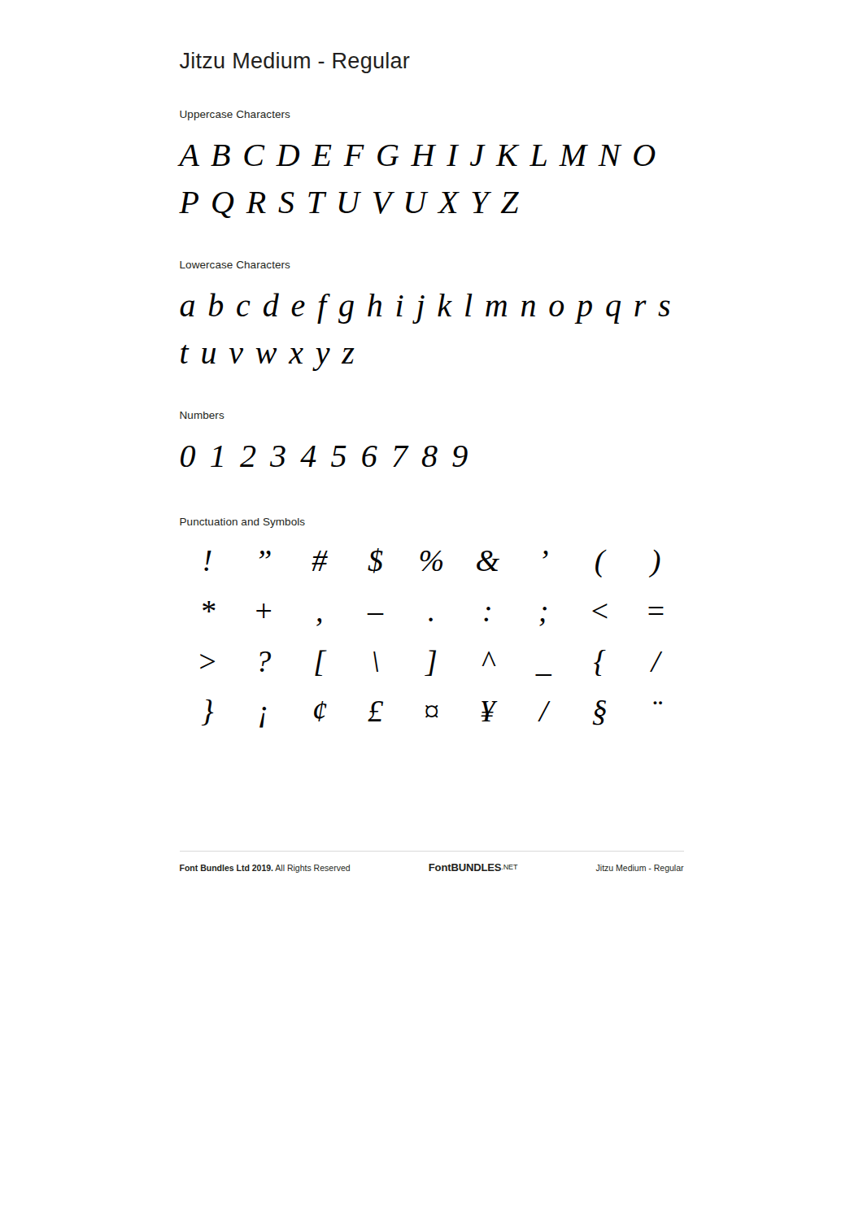Jitzu Medium - Regular
Uppercase Characters
A B C D E F G H I J K L M N O P Q R S T U V U X Y Z
Lowercase Characters
a b c d e f g h i j k l m n o p q r s t u v w x y z
Numbers
0 1 2 3 4 5 6 7 8 9
Punctuation and Symbols
| ! | ” | # | $ | % | & | ’ | ( | ) |
| * | + | , | – | . | : | ; | < | = |
| > | ? | [ | \ | ] | ^ | _ | { | / |
| } | ¡ | ¢ | £ | ¤ | ¥ | / | § | ¨ |
Font Bundles Ltd 2019. All Rights Reserved
FontBUNDLES.NET
Jitzu Medium - Regular